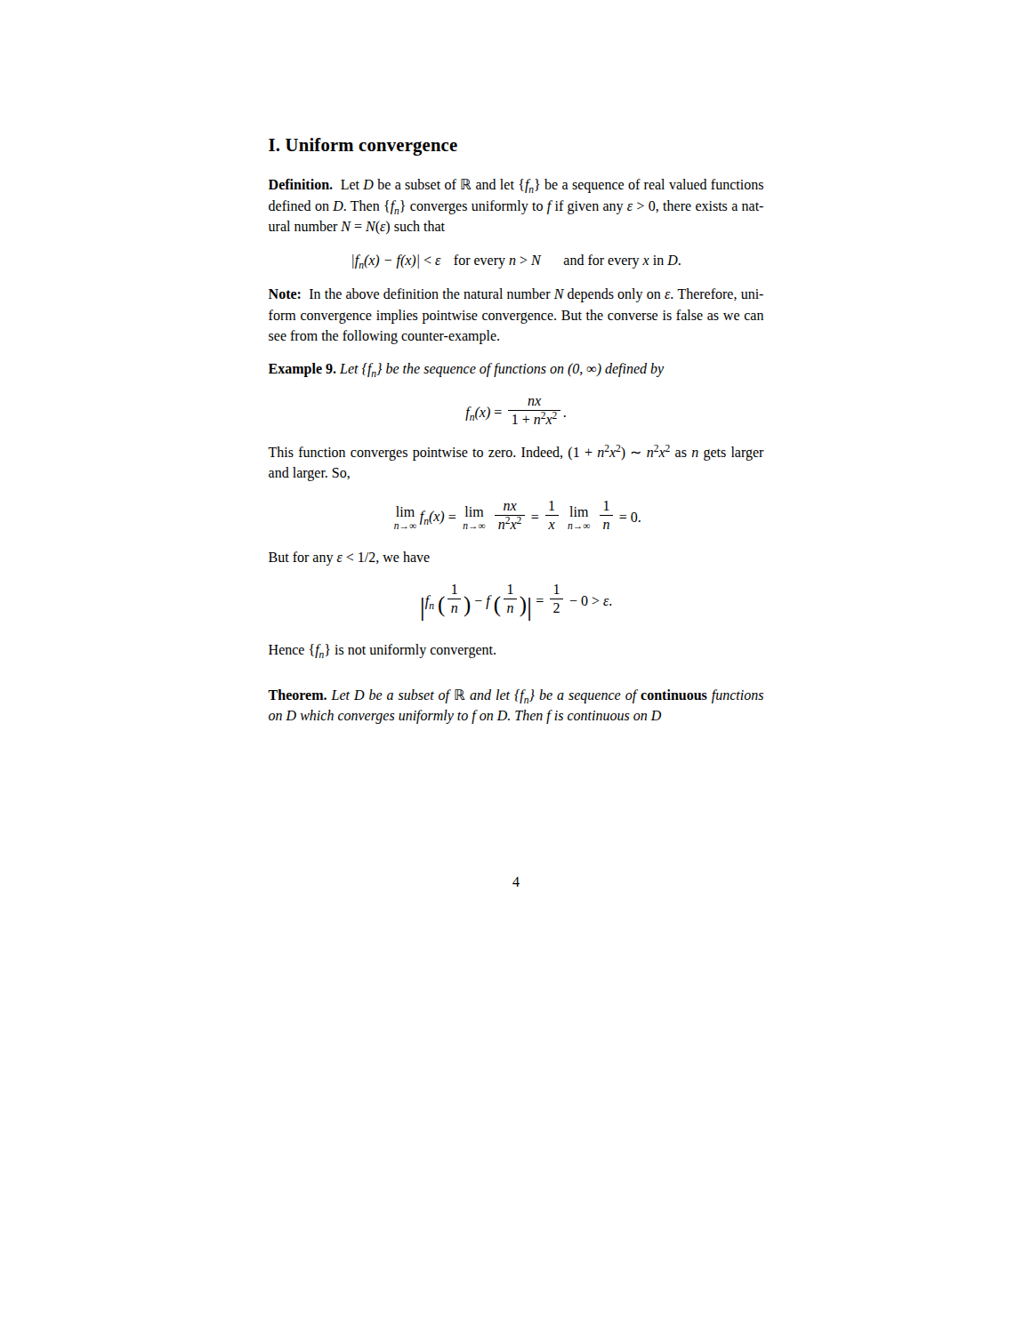I. Uniform convergence
Definition. Let D be a subset of ℝ and let {fn} be a sequence of real valued functions defined on D. Then {fn} converges uniformly to f if given any ε > 0, there exists a natural number N = N(ε) such that
|fn(x) − f(x)| < ε for every n > N and for every x in D.
Note: In the above definition the natural number N depends only on ε. Therefore, uniform convergence implies pointwise convergence. But the converse is false as we can see from the following counter-example.
Example 9. Let {fn} be the sequence of functions on (0, ∞) defined by
fn(x) = nx 1 + n2x2.
This function converges pointwise to zero. Indeed, (1 + n2x2) ∼ n2x2 as n gets larger and larger. So,
lim n→∞fn(x) = lim n→∞ nx n2x2 = 1 x lim n→∞ 1 n = 0.
But for any ε < 1/2, we have
|fn (1 n) − f (1 n)| = 12 − 0 > ε.
Hence {fn} is not uniformly convergent.
Theorem. Let D be a subset of ℝ and let {fn} be a sequence of continuous functions on D which converges uniformly to f on D. Then f is continuous on D
4